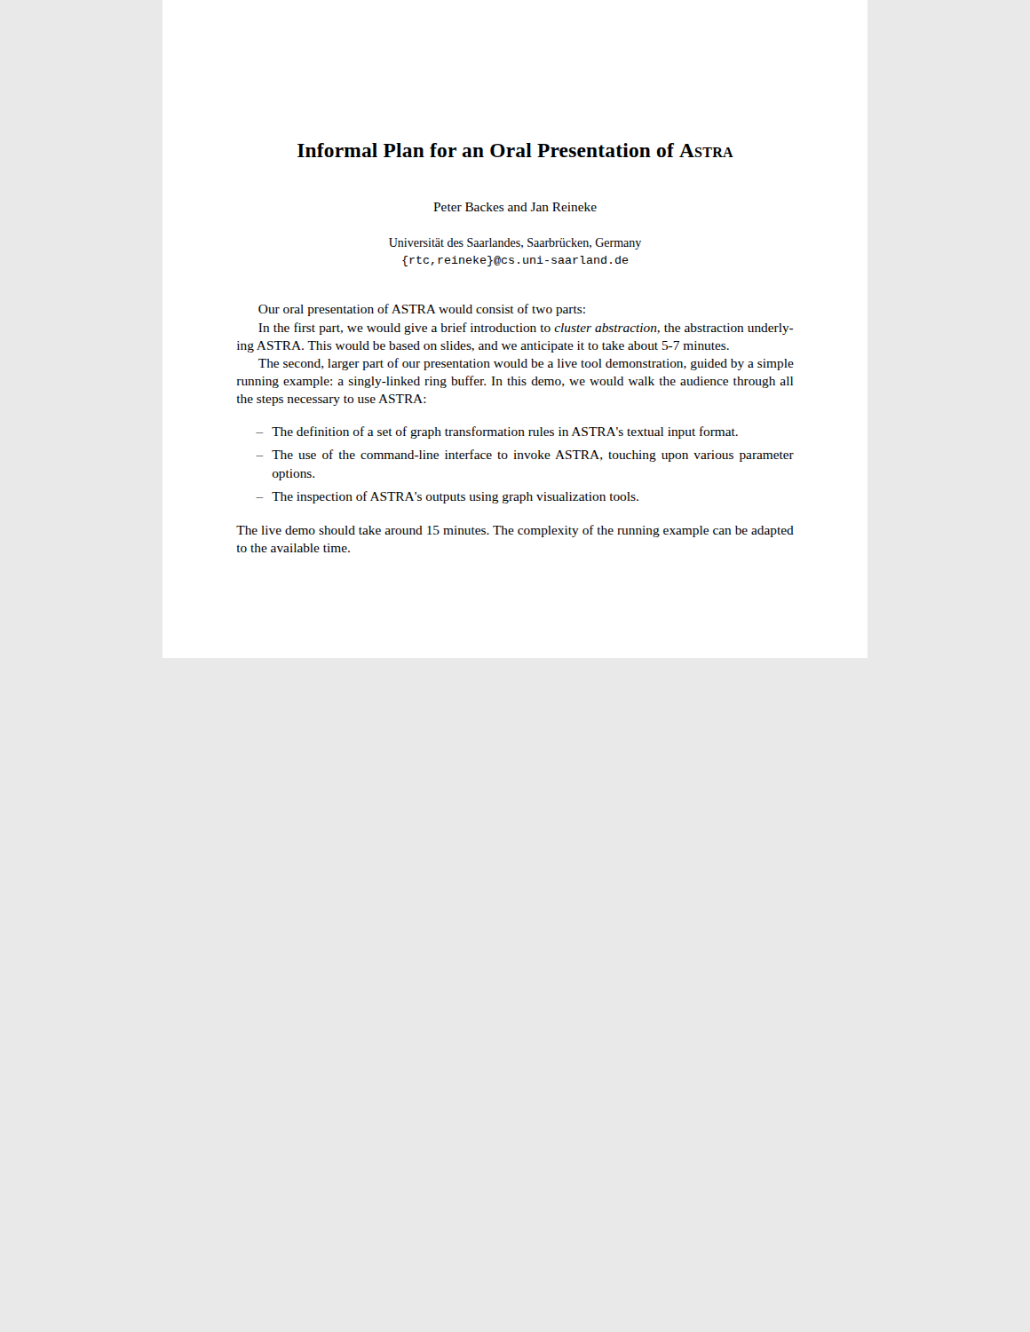Informal Plan for an Oral Presentation of Astra
Peter Backes and Jan Reineke
Universität des Saarlandes, Saarbrücken, Germany
{rtc,reineke}@cs.uni-saarland.de
Our oral presentation of ASTRA would consist of two parts:
In the first part, we would give a brief introduction to cluster abstraction, the abstraction underlying ASTRA. This would be based on slides, and we anticipate it to take about 5-7 minutes.
The second, larger part of our presentation would be a live tool demonstration, guided by a simple running example: a singly-linked ring buffer. In this demo, we would walk the audience through all the steps necessary to use ASTRA:
The definition of a set of graph transformation rules in ASTRA's textual input format.
The use of the command-line interface to invoke ASTRA, touching upon various parameter options.
The inspection of ASTRA's outputs using graph visualization tools.
The live demo should take around 15 minutes. The complexity of the running example can be adapted to the available time.